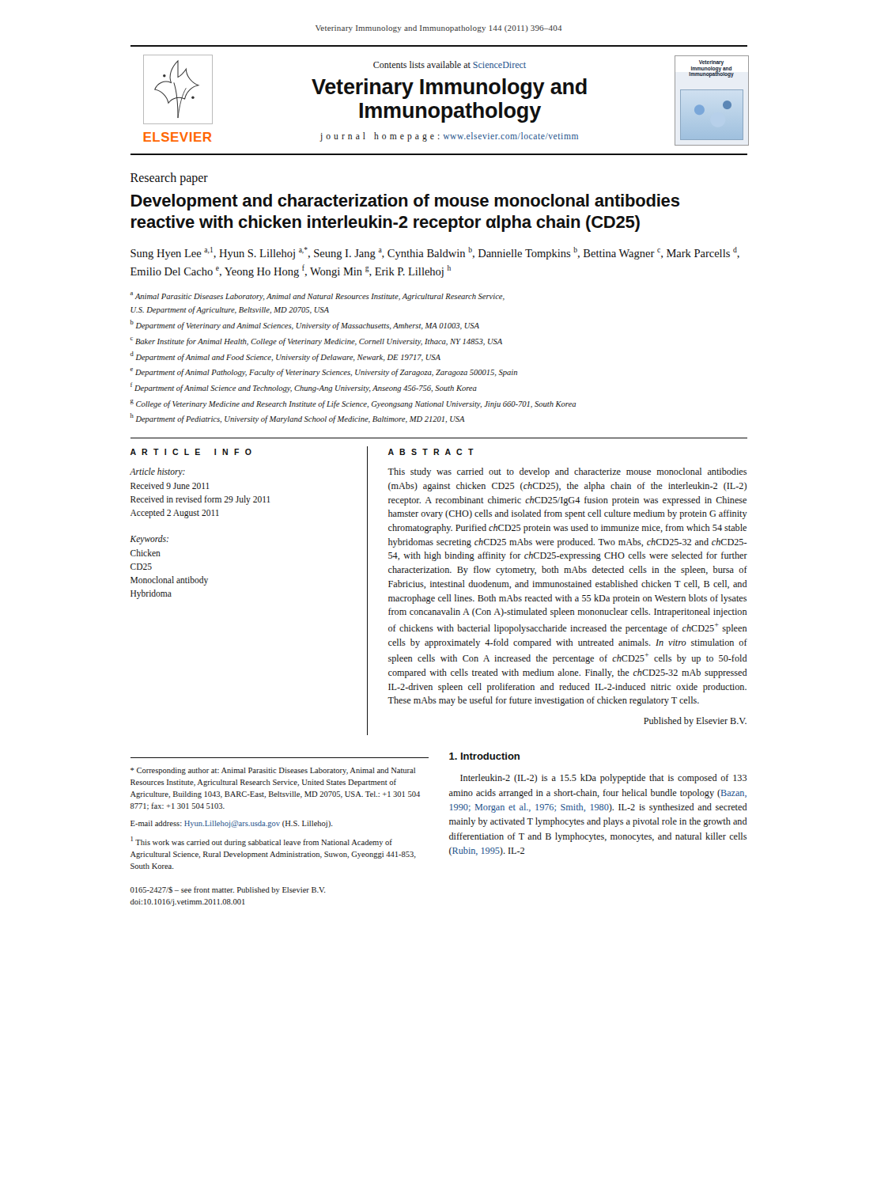Veterinary Immunology and Immunopathology 144 (2011) 396–404
ELSEVIER
Contents lists available at ScienceDirect
Veterinary Immunology and Immunopathology
j o u r n a l h o m e p a g e : www.elsevier.com/locate/vetimm
Veterinary
Immunology and
Immunopathology
Research paper
Development and characterization of mouse monoclonal antibodies reactive with chicken interleukin-2 receptor αlpha chain (CD25)
Sung Hyen Lee a,1, Hyun S. Lillehoj a,*, Seung I. Jang a, Cynthia Baldwin b, Dannielle Tompkins b, Bettina Wagner c, Mark Parcells d, Emilio Del Cacho e, Yeong Ho Hong f, Wongi Min g, Erik P. Lillehoj h
a Animal Parasitic Diseases Laboratory, Animal and Natural Resources Institute, Agricultural Research Service,
U.S. Department of Agriculture, Beltsville, MD 20705, USA
b Department of Veterinary and Animal Sciences, University of Massachusetts, Amherst, MA 01003, USA
c Baker Institute for Animal Health, College of Veterinary Medicine, Cornell University, Ithaca, NY 14853, USA
d Department of Animal and Food Science, University of Delaware, Newark, DE 19717, USA
e Department of Animal Pathology, Faculty of Veterinary Sciences, University of Zaragoza, Zaragoza 500015, Spain
f Department of Animal Science and Technology, Chung-Ang University, Anseong 456-756, South Korea
g College of Veterinary Medicine and Research Institute of Life Science, Gyeongsang National University, Jinju 660-701, South Korea
h Department of Pediatrics, University of Maryland School of Medicine, Baltimore, MD 21201, USA
A R T I C L E I N F O
Article history:
Received 9 June 2011
Received in revised form 29 July 2011
Accepted 2 August 2011
Keywords:
Chicken
CD25
Monoclonal antibody
Hybridoma
A B S T R A C T
This study was carried out to develop and characterize mouse monoclonal antibodies (mAbs) against chicken CD25 (ch CD25), the alpha chain of the interleukin-2 (IL-2) receptor. A recombinant chimeric ch CD25/IgG4 fusion protein was expressed in Chinese hamster ovary (CHO) cells and isolated from spent cell culture medium by protein G affinity chromatography. Purified ch CD25 protein was used to immunize mice, from which 54 stable hybridomas secreting ch CD25 mAbs were produced. Two mAbs, ch CD25-32 and ch CD25-54, with high binding affinity for ch CD25-expressing CHO cells were selected for further characterization. By flow cytometry, both mAbs detected cells in the spleen, bursa of Fabricius, intestinal duodenum, and immunostained established chicken T cell, B cell, and macrophage cell lines. Both mAbs reacted with a 55 kDa protein on Western blots of lysates from concanavalin A (Con A)-stimulated spleen mononuclear cells. Intraperitoneal injection of chickens with bacterial lipopolysaccharide increased the percentage of ch CD25+ spleen cells by approximately 4-fold compared with untreated animals. In vitro stimulation of spleen cells with Con A increased the percentage of ch CD25+ cells by up to 50-fold compared with cells treated with medium alone. Finally, the ch CD25-32 mAb suppressed IL-2-driven spleen cell proliferation and reduced IL-2-induced nitric oxide production. These mAbs may be useful for future investigation of chicken regulatory T cells.
Published by Elsevier B.V.
* Corresponding author at: Animal Parasitic Diseases Laboratory, Animal and Natural Resources Institute, Agricultural Research Service, United States Department of Agriculture, Building 1043, BARC-East, Beltsville, MD 20705, USA. Tel.: +1 301 504 8771; fax: +1 301 504 5103.
E-mail address: Hyun.Lillehoj@ars.usda.gov (H.S. Lillehoj).
1 This work was carried out during sabbatical leave from National Academy of Agricultural Science, Rural Development Administration, Suwon, Gyeonggi 441-853, South Korea.
0165-2427/$ – see front matter. Published by Elsevier B.V.
doi:10.1016/j.vetimm.2011.08.001
1. Introduction
Interleukin-2 (IL-2) is a 15.5 kDa polypeptide that is composed of 133 amino acids arranged in a short-chain, four helical bundle topology (Bazan, 1990; Morgan et al., 1976; Smith, 1980). IL-2 is synthesized and secreted mainly by activated T lymphocytes and plays a pivotal role in the growth and differentiation of T and B lymphocytes, monocytes, and natural killer cells (Rubin, 1995). IL-2